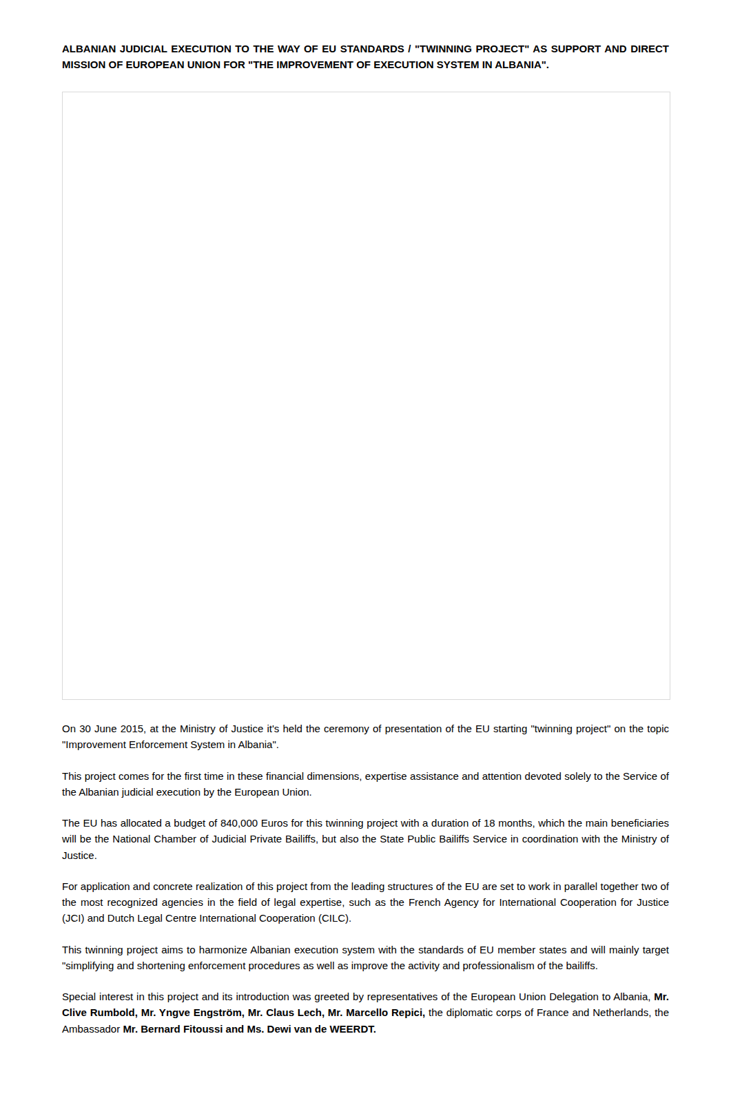Albanian judicial execution to the way of EU standards / "Twinning project" as support and direct mission of European Union for "The improvement of execution system in Albania".
On 30 June 2015, at the Ministry of Justice it's held the ceremony of presentation of the EU starting "twinning project" on the topic "Improvement Enforcement System in Albania".
This project comes for the first time in these financial dimensions, expertise assistance and attention devoted solely to the Service of the Albanian judicial execution by the European Union.
The EU has allocated a budget of 840,000 Euros for this twinning project with a duration of 18 months, which the main beneficiaries will be the National Chamber of Judicial Private Bailiffs, but also the State Public Bailiffs Service in coordination with the Ministry of Justice.
For application and concrete realization of this project from the leading structures of the EU are set to work in parallel together two of the most recognized agencies in the field of legal expertise, such as the French Agency for International Cooperation for Justice (JCI) and Dutch Legal Centre International Cooperation (CILC).
This twinning project aims to harmonize Albanian execution system with the standards of EU member states and will mainly target "simplifying and shortening enforcement procedures as well as improve the activity and professionalism of the bailiffs.
Special interest in this project and its introduction was greeted by representatives of the European Union Delegation to Albania, Mr. Clive Rumbold, Mr. Yngve Engström, Mr. Claus Lech, Mr. Marcello Repici, the diplomatic corps of France and Netherlands, the Ambassador Mr. Bernard Fitoussi and Ms. Dewi van de WEERDT.